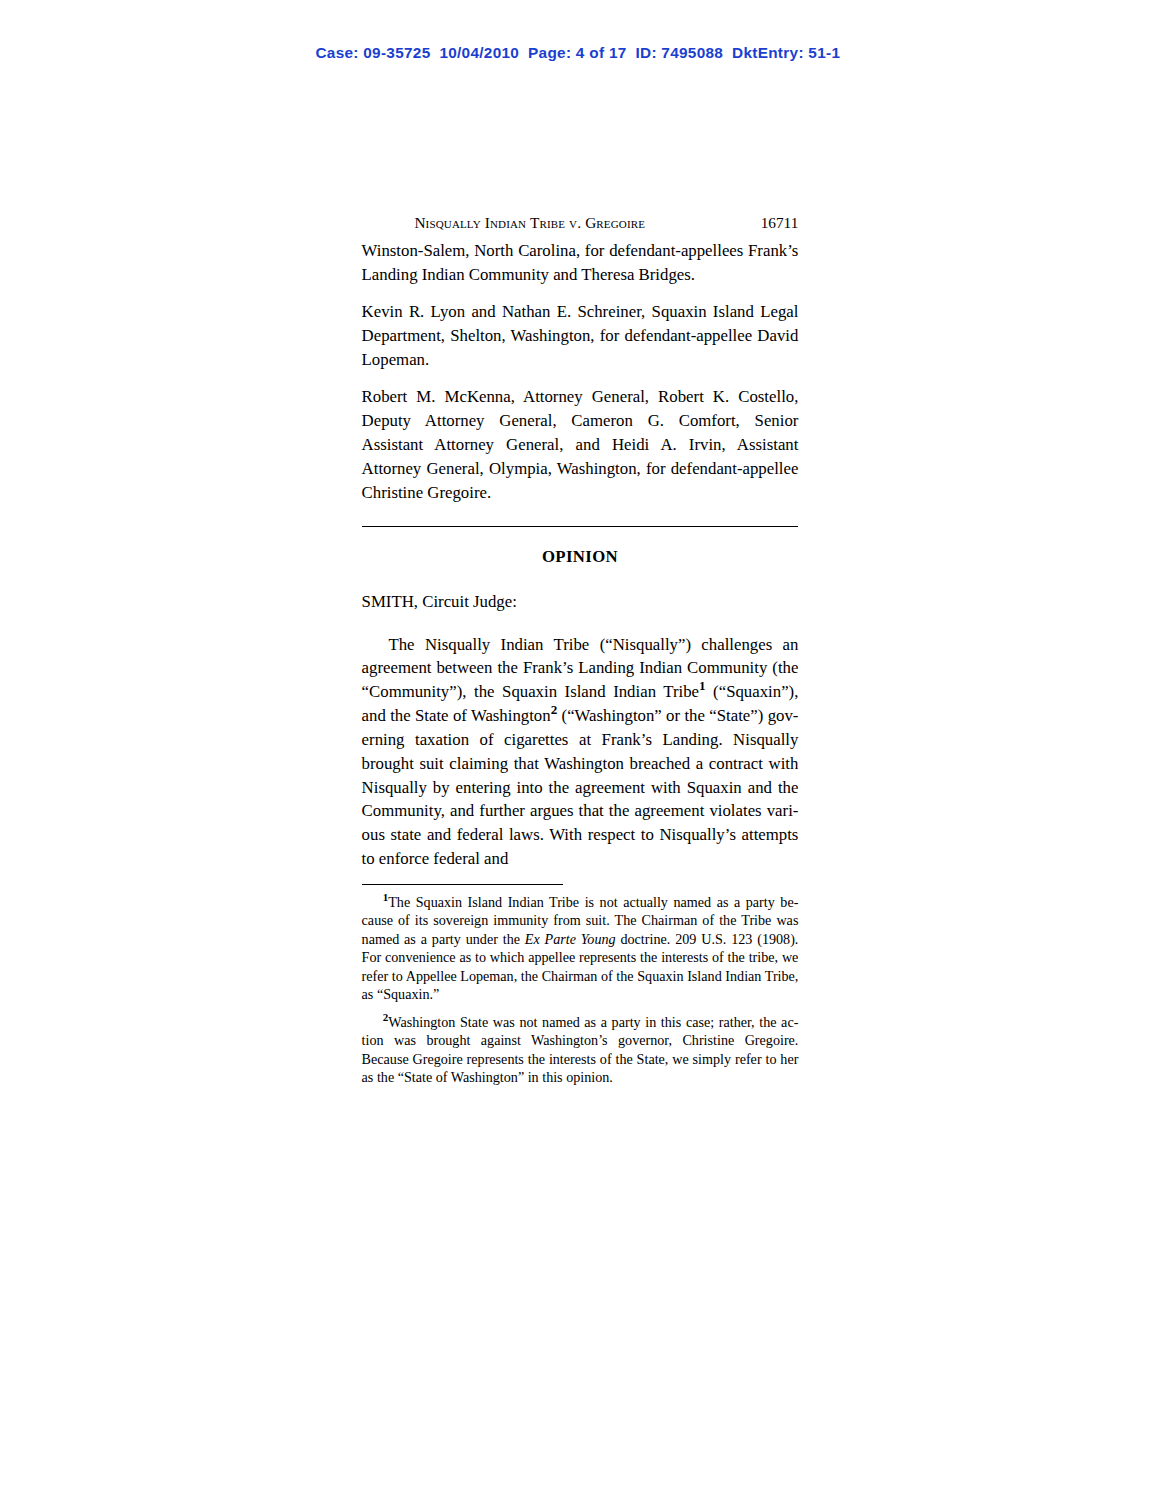Case: 09-35725 10/04/2010 Page: 4 of 17 ID: 7495088 DktEntry: 51-1
Nisqually Indian Tribe v. Gregoire
16711
Winston-Salem, North Carolina, for defendant-appellees Frank’s Landing Indian Community and Theresa Bridges.
Kevin R. Lyon and Nathan E. Schreiner, Squaxin Island Legal Department, Shelton, Washington, for defendant-appellee David Lopeman.
Robert M. McKenna, Attorney General, Robert K. Costello, Deputy Attorney General, Cameron G. Comfort, Senior Assistant Attorney General, and Heidi A. Irvin, Assistant Attorney General, Olympia, Washington, for defendant-appellee Christine Gregoire.
OPINION
SMITH, Circuit Judge:
The Nisqually Indian Tribe (“Nisqually”) challenges an agreement between the Frank’s Landing Indian Community (the “Community”), the Squaxin Island Indian Tribe1 (“Squaxin”), and the State of Washington2 (“Washington” or the “State”) governing taxation of cigarettes at Frank’s Landing. Nisqually brought suit claiming that Washington breached a contract with Nisqually by entering into the agreement with Squaxin and the Community, and further argues that the agreement violates various state and federal laws. With respect to Nisqually’s attempts to enforce federal and
1 The Squaxin Island Indian Tribe is not actually named as a party because of its sovereign immunity from suit. The Chairman of the Tribe was named as a party under the Ex Parte Young doctrine. 209 U.S. 123 (1908). For convenience as to which appellee represents the interests of the tribe, we refer to Appellee Lopeman, the Chairman of the Squaxin Island Indian Tribe, as “Squaxin.”
2 Washington State was not named as a party in this case; rather, the action was brought against Washington’s governor, Christine Gregoire. Because Gregoire represents the interests of the State, we simply refer to her as the “State of Washington” in this opinion.